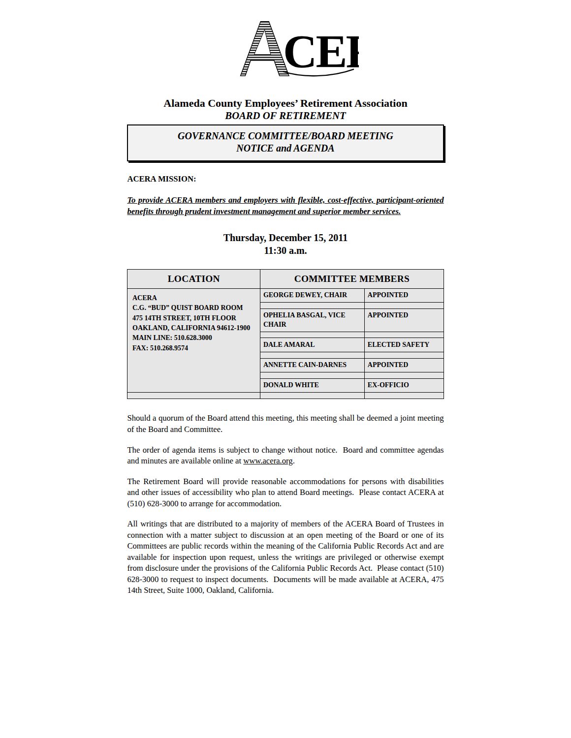CERA
Alameda County Employees’ Retirement Association
BOARD OF RETIREMENT
GOVERNANCE COMMITTEE/BOARD MEETING
NOTICE and AGENDA
ACERA MISSION:
To provide ACERA members and employers with flexible, cost-effective, participant-oriented benefits through prudent investment management and superior member services.
Thursday, December 15, 2011
11:30 a.m.
| LOCATION | COMMITTEE MEMBERS |
| --- | --- |
| ACERA C.G. “BUD” QUIST BOARD ROOM 475 14 TH STREET, 10 TH FLOOR OAKLAND, CALIFORNIA 94612-1900 MAIN LINE: 510.628.3000 FAX: 510.268.9574 | GEORGE DEWEY, CHAIR | APPOINTED |
| OPHELIA BASGAL, VICE CHAIR | APPOINTED |
| DALE AMARAL | ELECTED SAFETY |
| ANNETTE CAIN-DARNES | APPOINTED |
| DONALD WHITE | EX-OFFICIO |
Should a quorum of the Board attend this meeting, this meeting shall be deemed a joint meeting of the Board and Committee.
The order of agenda items is subject to change without notice. Board and committee agendas and minutes are available online at www.acera.org.
The Retirement Board will provide reasonable accommodations for persons with disabilities and other issues of accessibility who plan to attend Board meetings. Please contact ACERA at (510) 628-3000 to arrange for accommodation.
All writings that are distributed to a majority of members of the ACERA Board of Trustees in connection with a matter subject to discussion at an open meeting of the Board or one of its Committees are public records within the meaning of the California Public Records Act and are available for inspection upon request, unless the writings are privileged or otherwise exempt from disclosure under the provisions of the California Public Records Act. Please contact (510) 628-3000 to request to inspect documents. Documents will be made available at ACERA, 475 14th Street, Suite 1000, Oakland, California.